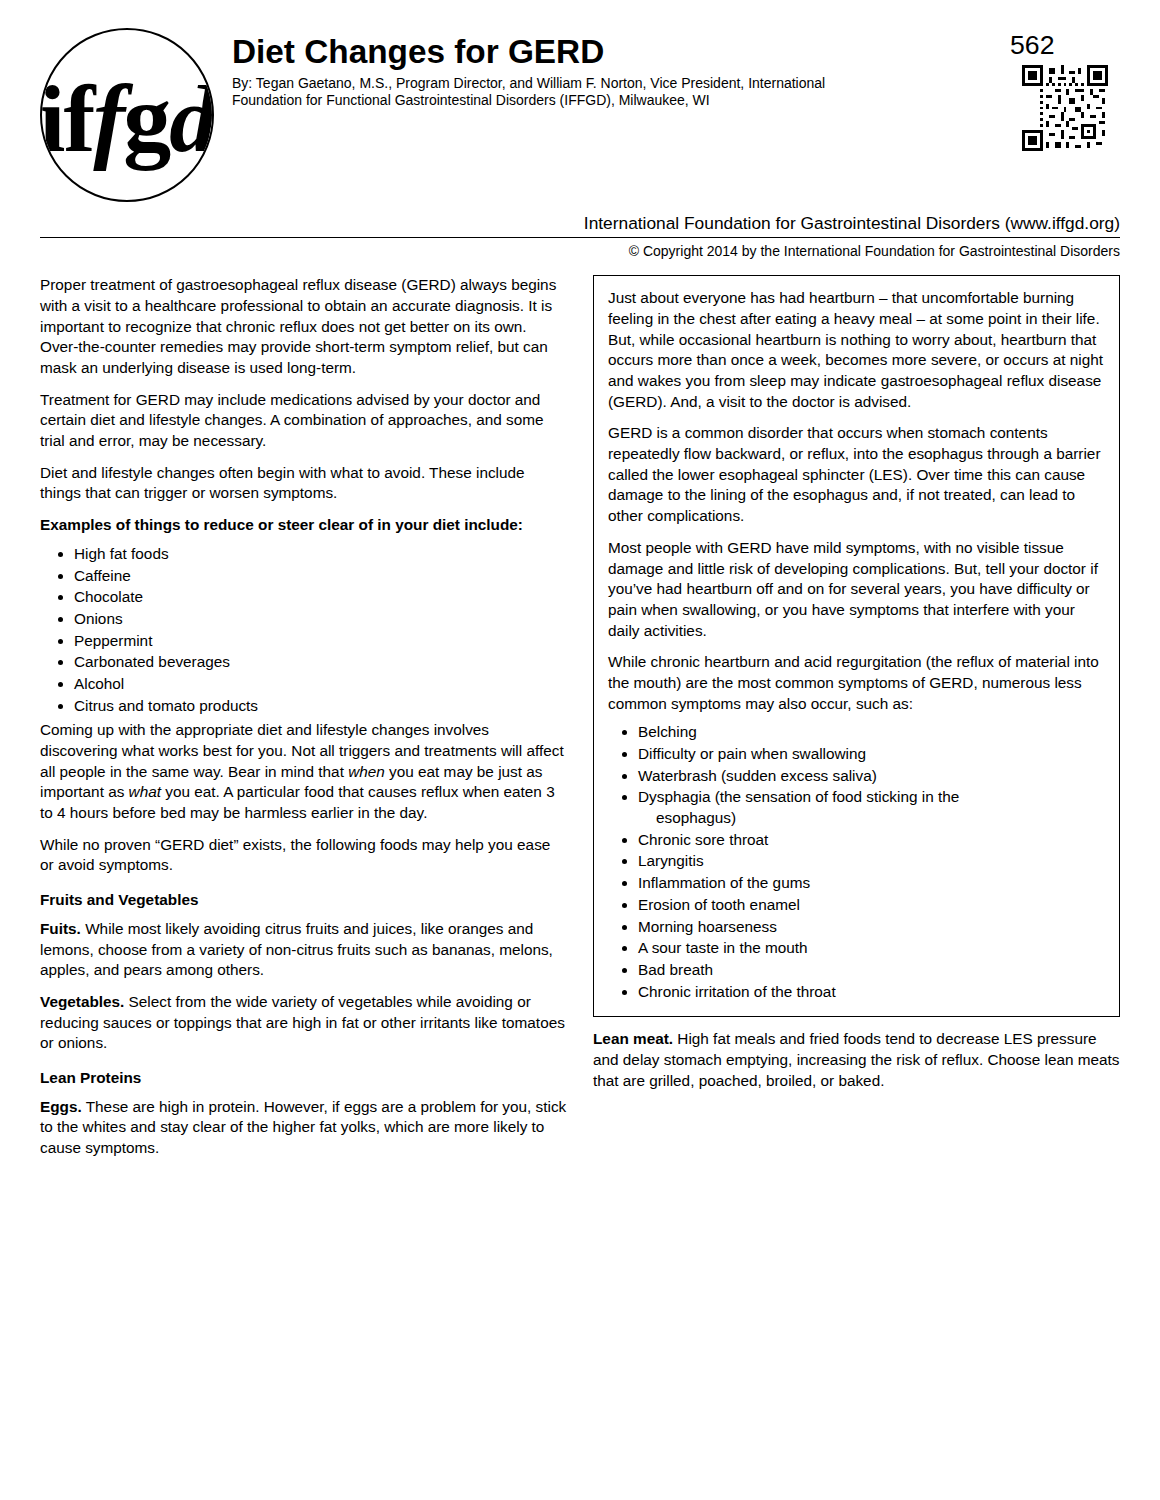iffgd
Diet Changes for GERD
By: Tegan Gaetano, M.S., Program Director, and William F. Norton, Vice President, International Foundation for Functional Gastrointestinal Disorders (IFFGD), Milwaukee, WI
562
International Foundation for Gastrointestinal Disorders (www.iffgd.org)
© Copyright 2014 by the International Foundation for Gastrointestinal Disorders
Proper treatment of gastroesophageal reflux disease (GERD) always begins with a visit to a healthcare professional to obtain an accurate diagnosis. It is important to recognize that chronic reflux does not get better on its own. Over-the-counter remedies may provide short-term symptom relief, but can mask an underlying disease is used long-term.
Treatment for GERD may include medications advised by your doctor and certain diet and lifestyle changes. A combination of approaches, and some trial and error, may be necessary.
Diet and lifestyle changes often begin with what to avoid. These include things that can trigger or worsen symptoms.
Examples of things to reduce or steer clear of in your diet include:
High fat foods
Caffeine
Chocolate
Onions
Peppermint
Carbonated beverages
Alcohol
Citrus and tomato products
Coming up with the appropriate diet and lifestyle changes involves discovering what works best for you. Not all triggers and treatments will affect all people in the same way. Bear in mind that when you eat may be just as important as what you eat. A particular food that causes reflux when eaten 3 to 4 hours before bed may be harmless earlier in the day.
While no proven “GERD diet” exists, the following foods may help you ease or avoid symptoms.
Fruits and Vegetables
Fuits. While most likely avoiding citrus fruits and juices, like oranges and lemons, choose from a variety of non-citrus fruits such as bananas, melons, apples, and pears among others.
Vegetables. Select from the wide variety of vegetables while avoiding or reducing sauces or toppings that are high in fat or other irritants like tomatoes or onions.
Lean Proteins
Eggs. These are high in protein. However, if eggs are a problem for you, stick to the whites and stay clear of the higher fat yolks, which are more likely to cause symptoms.
Just about everyone has had heartburn – that uncomfortable burning feeling in the chest after eating a heavy meal – at some point in their life. But, while occasional heartburn is nothing to worry about, heartburn that occurs more than once a week, becomes more severe, or occurs at night and wakes you from sleep may indicate gastroesophageal reflux disease (GERD). And, a visit to the doctor is advised.
GERD is a common disorder that occurs when stomach contents repeatedly flow backward, or reflux, into the esophagus through a barrier called the lower esophageal sphincter (LES). Over time this can cause damage to the lining of the esophagus and, if not treated, can lead to other complications.
Most people with GERD have mild symptoms, with no visible tissue damage and little risk of developing complications. But, tell your doctor if you’ve had heartburn off and on for several years, you have difficulty or pain when swallowing, or you have symptoms that interfere with your daily activities.
While chronic heartburn and acid regurgitation (the reflux of material into the mouth) are the most common symptoms of GERD, numerous less common symptoms may also occur, such as:
Belching
Difficulty or pain when swallowing
Waterbrash (sudden excess saliva)
Dysphagia (the sensation of food sticking in the esophagus)
Chronic sore throat
Laryngitis
Inflammation of the gums
Erosion of tooth enamel
Morning hoarseness
A sour taste in the mouth
Bad breath
Chronic irritation of the throat
Lean meat. High fat meals and fried foods tend to decrease LES pressure and delay stomach emptying, increasing the risk of reflux. Choose lean meats that are grilled, poached, broiled, or baked.